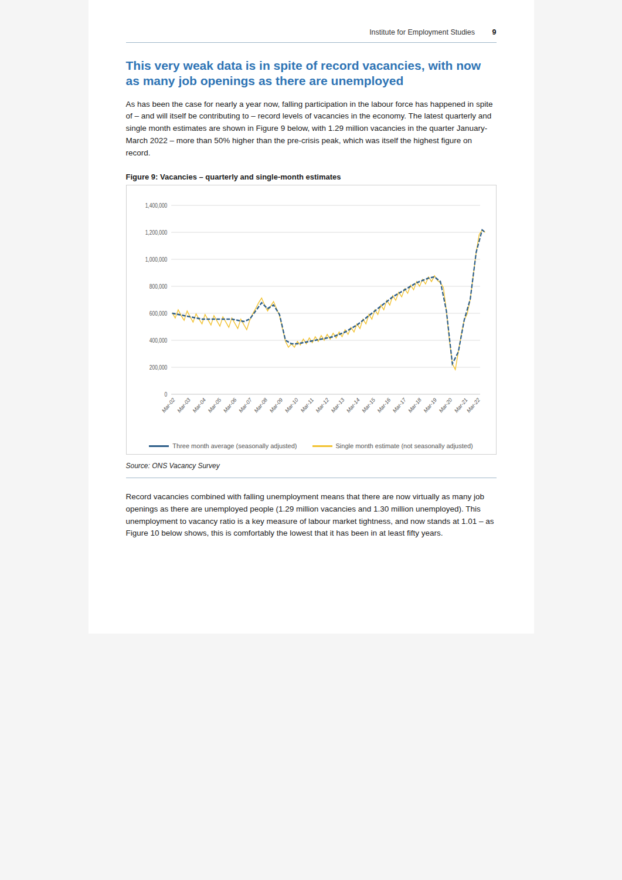Institute for Employment Studies 9
This very weak data is in spite of record vacancies, with now as many job openings as there are unemployed
As has been the case for nearly a year now, falling participation in the labour force has happened in spite of – and will itself be contributing to – record levels of vacancies in the economy. The latest quarterly and single month estimates are shown in Figure 9 below, with 1.29 million vacancies in the quarter January-March 2022 – more than 50% higher than the pre-crisis peak, which was itself the highest figure on record.
Figure 9: Vacancies – quarterly and single-month estimates
1,400,000 1,200,000 1,000,000 800,000 600,000 400,000 200,000 0 Mar-02 Mar-03 Mar-04 Mar-05 Mar-06 Mar-07 Mar-08 Mar-09 Mar-10 Mar-11 Mar-12 Mar-13 Mar-14 Mar-15 Mar-16 Mar-17 Mar-18 Mar-19 Mar-20 Mar-21 Mar-22
Three month average (seasonally adjusted)
Single month estimate (not seasonally adjusted)
Source: ONS Vacancy Survey
Record vacancies combined with falling unemployment means that there are now virtually as many job openings as there are unemployed people (1.29 million vacancies and 1.30 million unemployed). This unemployment to vacancy ratio is a key measure of labour market tightness, and now stands at 1.01 – as Figure 10 below shows, this is comfortably the lowest that it has been in at least fifty years.